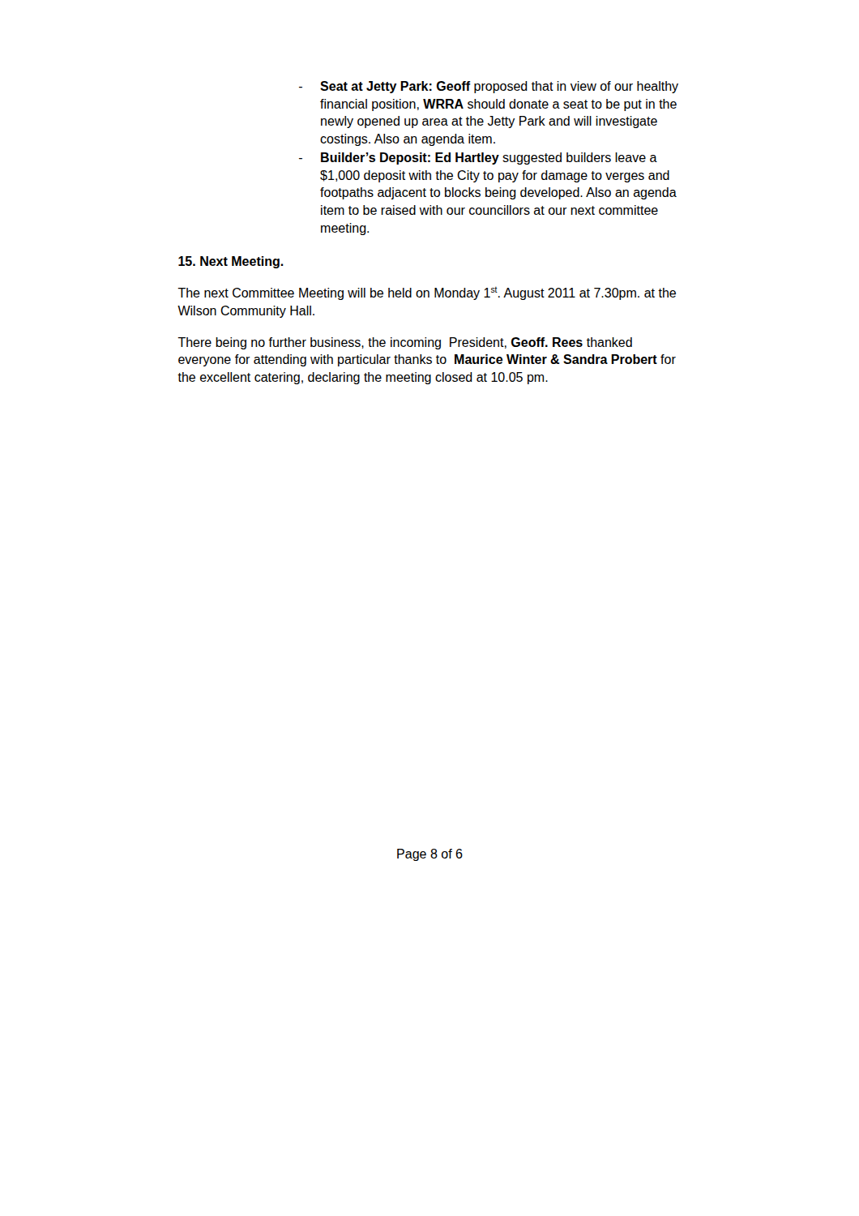Seat at Jetty Park: Geoff proposed that in view of our healthy financial position, WRRA should donate a seat to be put in the newly opened up area at the Jetty Park and will investigate costings. Also an agenda item.
Builder’s Deposit: Ed Hartley suggested builders leave a $1,000 deposit with the City to pay for damage to verges and footpaths adjacent to blocks being developed. Also an agenda item to be raised with our councillors at our next committee meeting.
15. Next Meeting.
The next Committee Meeting will be held on Monday 1st. August 2011 at 7.30pm. at the Wilson Community Hall.
There being no further business, the incoming President, Geoff. Rees thanked everyone for attending with particular thanks to Maurice Winter & Sandra Probert for the excellent catering, declaring the meeting closed at 10.05 pm.
Page 8 of 6